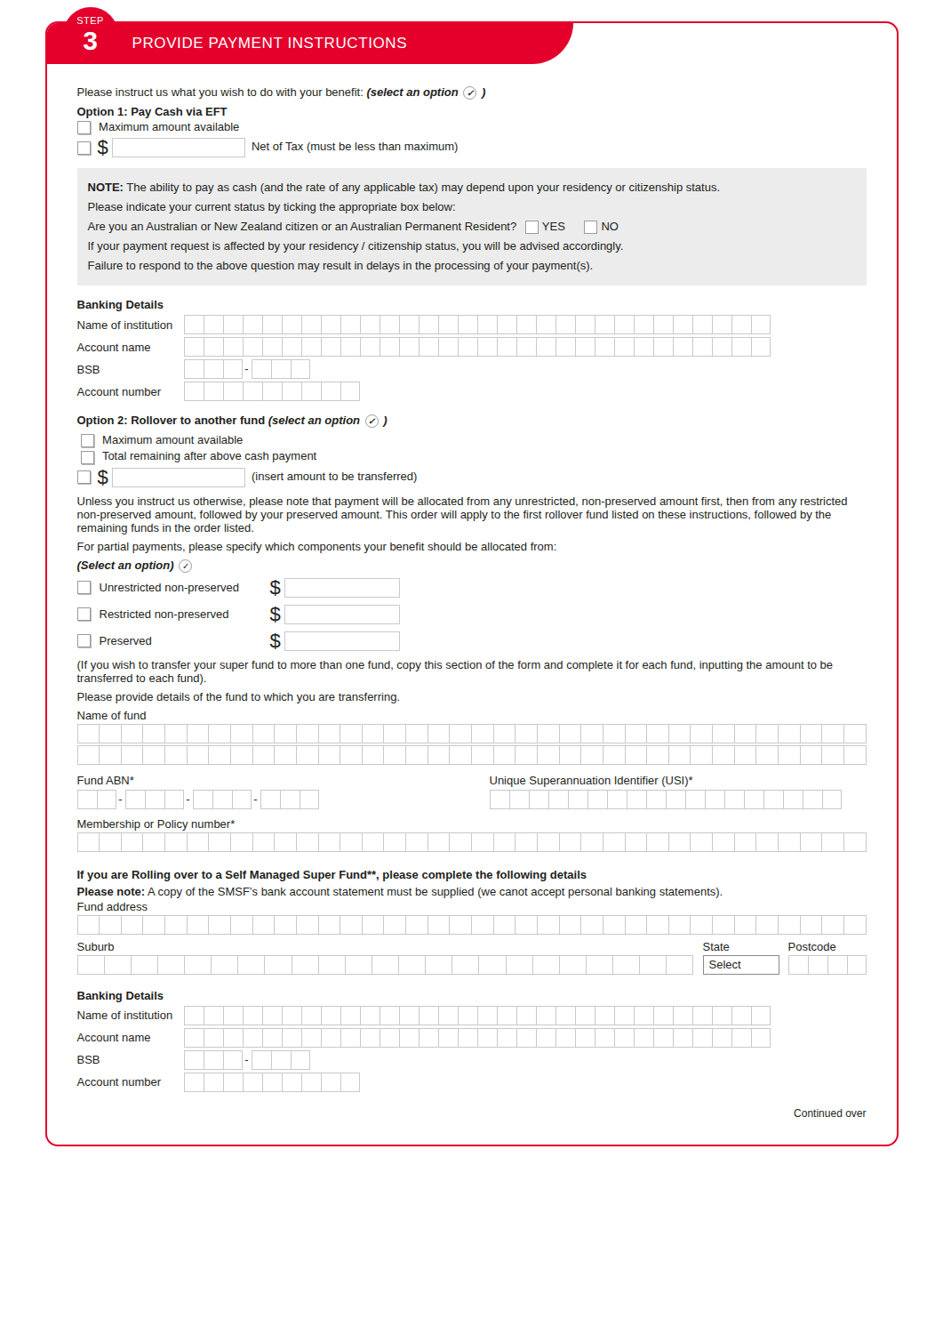Provide Payment Instructions
STEP 3
Please instruct us what you wish to do with your benefit: (select an option ✓ )
Option 1: Pay Cash via EFT
Maximum amount available
$ Net of Tax (must be less than maximum)
NOTE: The ability to pay as cash (and the rate of any applicable tax) may depend upon your residency or citizenship status.
Please indicate your current status by ticking the appropriate box below:
Are you an Australian or New Zealand citizen or an Australian Permanent Resident? YES NO
If your payment request is affected by your residency / citizenship status, you will be advised accordingly.
Failure to respond to the above question may result in delays in the processing of your payment(s).
Banking Details
Name of institution
Account name
BSB
-
Account number
Option 2: Rollover to another fund (select an option ✓ )
Maximum amount available
Total remaining after above cash payment
$ (insert amount to be transferred)
Unless you instruct us otherwise, please note that payment will be allocated from any unrestricted, non-preserved amount first, then from any restricted non-preserved amount, followed by your preserved amount. This order will apply to the first rollover fund listed on these instructions, followed by the remaining funds in the order listed.
For partial payments, please specify which components your benefit should be allocated from:
(Select an option) ✓
Unrestricted non-preserved $
Restricted non-preserved $
Preserved $
(If you wish to transfer your super fund to more than one fund, copy this section of the form and complete it for each fund, inputting the amount to be transferred to each fund).
Please provide details of the fund to which you are transferring.
Name of fund
Fund ABN*
-
-
-
Unique Superannuation Identifier (USI)*
Membership or Policy number*
If you are Rolling over to a Self Managed Super Fund**, please complete the following details
Please note: A copy of the SMSF’s bank account statement must be supplied (we canot accept personal banking statements).
Fund address
Suburb
State Select
Postcode
Banking Details
Name of institution
Account name
BSB
-
Account number
Continued over